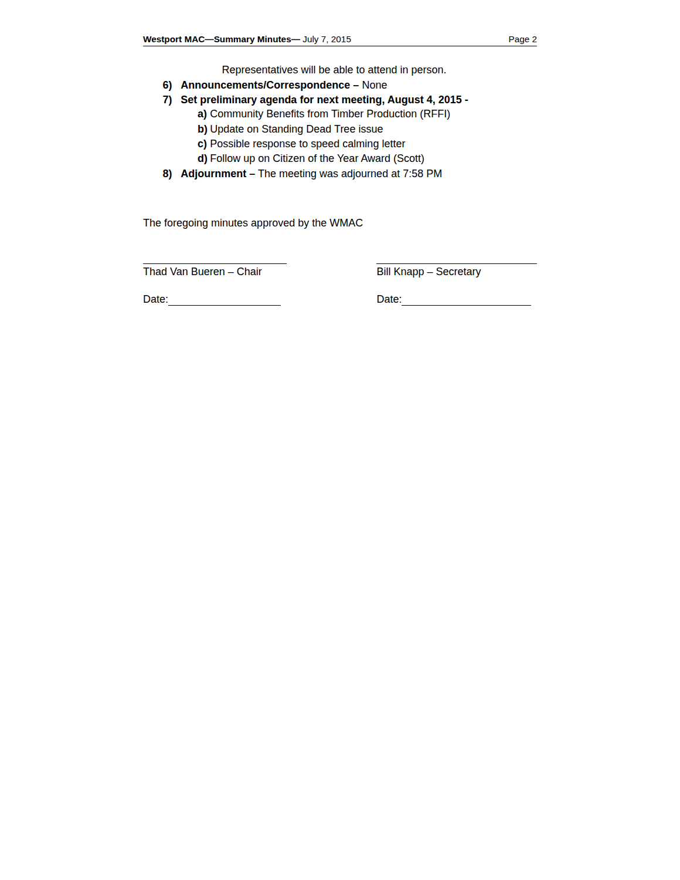Westport MAC—Summary Minutes— July 7, 2015
Page 2
Representatives will be able to attend in person.
6) Announcements/Correspondence – None
7) Set preliminary agenda for next meeting, August 4, 2015 -
a) Community Benefits from Timber Production (RFFI)
b) Update on Standing Dead Tree issue
c) Possible response to speed calming letter
d) Follow up on Citizen of the Year Award (Scott)
8) Adjournment – The meeting was adjourned at 7:58 PM
The foregoing minutes approved by the WMAC
Thad Van Bueren – Chair
Bill Knapp – Secretary
Date:
Date: